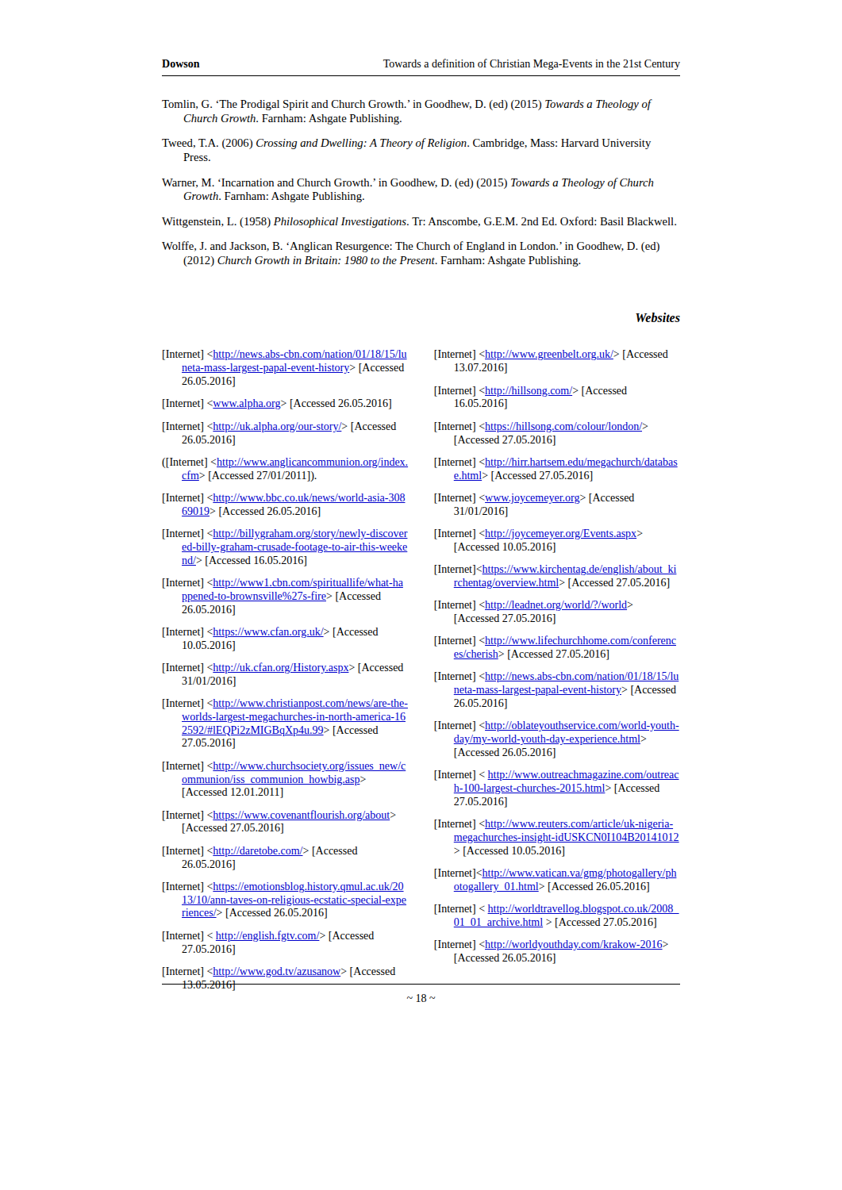Dowson Towards a definition of Christian Mega-Events in the 21st Century
Tomlin, G. ‘The Prodigal Spirit and Church Growth.’ in Goodhew, D. (ed) (2015) Towards a Theology of Church Growth. Farnham: Ashgate Publishing.
Tweed, T.A. (2006) Crossing and Dwelling: A Theory of Religion. Cambridge, Mass: Harvard University Press.
Warner, M. ‘Incarnation and Church Growth.’ in Goodhew, D. (ed) (2015) Towards a Theology of Church Growth. Farnham: Ashgate Publishing.
Wittgenstein, L. (1958) Philosophical Investigations. Tr: Anscombe, G.E.M. 2nd Ed. Oxford: Basil Blackwell.
Wolffe, J. and Jackson, B. ‘Anglican Resurgence: The Church of England in London.’ in Goodhew, D. (ed) (2012) Church Growth in Britain: 1980 to the Present. Farnham: Ashgate Publishing.
Websites
[Internet] <http://news.abs-cbn.com/nation/01/18/15/luneta-mass-largest-papal-event-history> [Accessed 26.05.2016]
[Internet] <www.alpha.org> [Accessed 26.05.2016]
[Internet] <http://uk.alpha.org/our-story/> [Accessed 26.05.2016]
([Internet] <http://www.anglicancommunion.org/index.cfm> [Accessed 27/01/2011]).
[Internet] <http://www.bbc.co.uk/news/world-asia-30869019> [Accessed 26.05.2016]
[Internet] <http://billygraham.org/story/newly-discovered-billy-graham-crusade-footage-to-air-this-weekend/> [Accessed 16.05.2016]
[Internet] <http://www1.cbn.com/spirituallife/what-happened-to-brownsville%27s-fire> [Accessed 26.05.2016]
[Internet] <https://www.cfan.org.uk/> [Accessed 10.05.2016]
[Internet] <http://uk.cfan.org/History.aspx> [Accessed 31/01/2016]
[Internet] <http://www.christianpost.com/news/are-the-worlds-largest-megachurches-in-north-america-162592/#lEQPi2zMIGBqXp4u.99> [Accessed 27.05.2016]
[Internet] <http://www.churchsociety.org/issues_new/communion/iss_communion_howbig.asp> [Accessed 12.01.2011]
[Internet] <https://www.covenantflourish.org/about> [Accessed 27.05.2016]
[Internet] <http://daretobe.com/> [Accessed 26.05.2016]
[Internet] <https://emotionsblog.history.qmul.ac.uk/2013/10/ann-taves-on-religious-ecstatic-special-experiences/> [Accessed 26.05.2016]
[Internet] < http://english.fgtv.com/> [Accessed 27.05.2016]
[Internet] <http://www.god.tv/azusanow> [Accessed 13.05.2016]
[Internet] <http://www.greenbelt.org.uk/> [Accessed 13.07.2016]
[Internet] <http://hillsong.com/> [Accessed 16.05.2016]
[Internet] <https://hillsong.com/colour/london/> [Accessed 27.05.2016]
[Internet] <http://hirr.hartsem.edu/megachurch/database.html> [Accessed 27.05.2016]
[Internet] <www.joycemeyer.org> [Accessed 31/01/2016]
[Internet] <http://joycemeyer.org/Events.aspx> [Accessed 10.05.2016]
[Internet]<https://www.kirchentag.de/english/about_kirchentag/overview.html> [Accessed 27.05.2016]
[Internet] <http://leadnet.org/world/?/world> [Accessed 27.05.2016]
[Internet] <http://www.lifechurchhome.com/conferences/cherish> [Accessed 27.05.2016]
[Internet] <http://news.abs-cbn.com/nation/01/18/15/luneta-mass-largest-papal-event-history> [Accessed 26.05.2016]
[Internet] <http://oblateyouthservice.com/world-youth-day/my-world-youth-day-experience.html> [Accessed 26.05.2016]
[Internet] < http://www.outreachmagazine.com/outreach-100-largest-churches-2015.html> [Accessed 27.05.2016]
[Internet] <http://www.reuters.com/article/uk-nigeria-megachurches-insight-idUSKCN0I104B20141012> [Accessed 10.05.2016]
[Internet]<http://www.vatican.va/gmg/photogallery/photogallery_01.html> [Accessed 26.05.2016]
[Internet] < http://worldtravellog.blogspot.co.uk/2008_01_01_archive.html > [Accessed 27.05.2016]
[Internet] <http://worldyouthday.com/krakow-2016> [Accessed 26.05.2016]
~ 18 ~